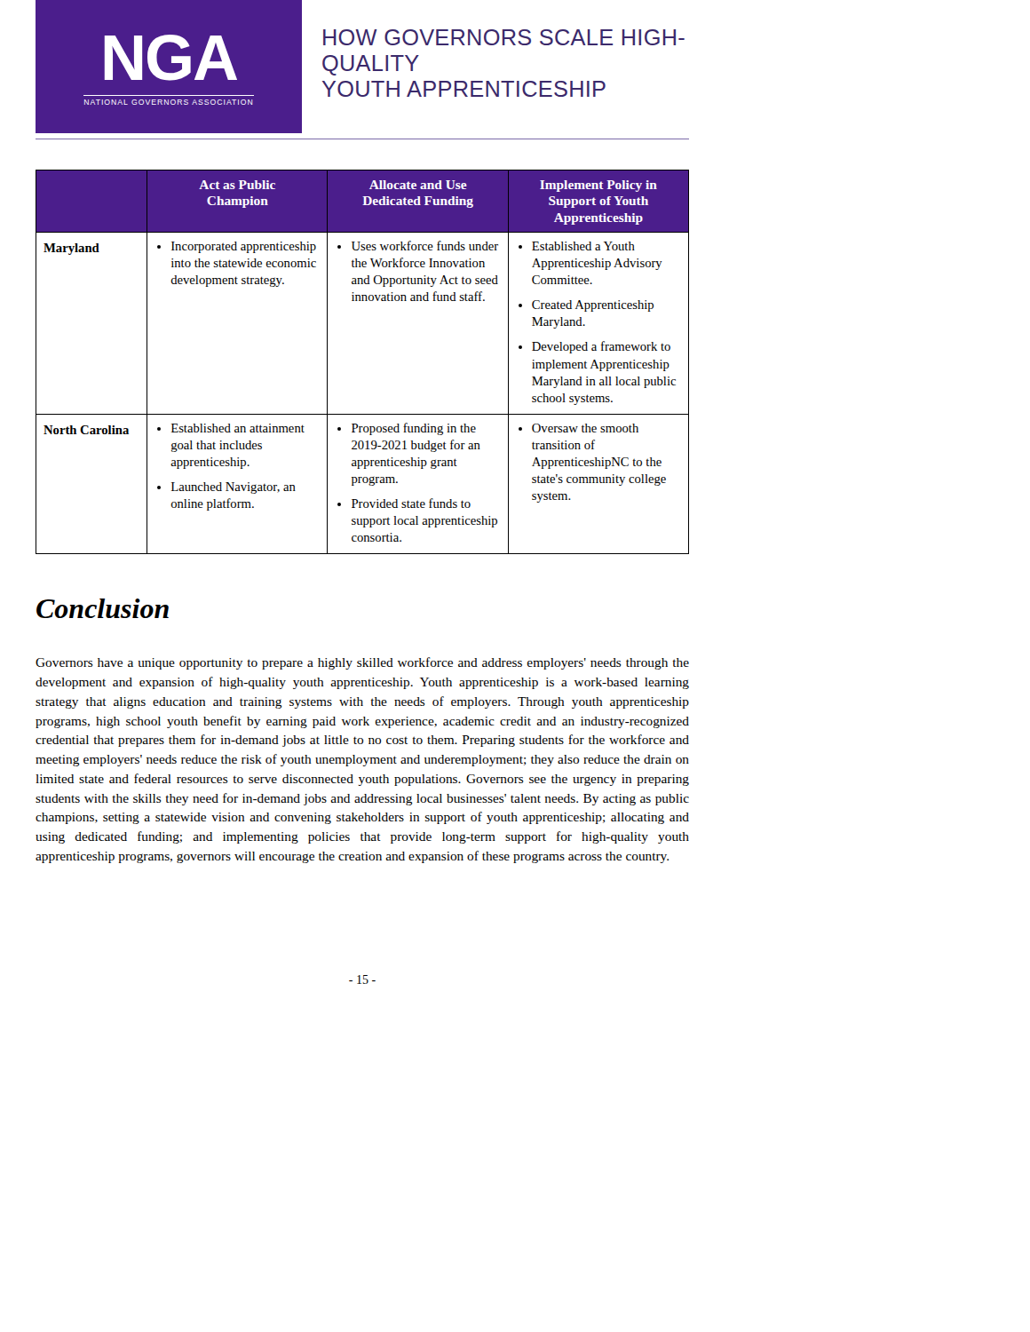NGA
NATIONAL GOVERNORS ASSOCIATION
HOW GOVERNORS SCALE HIGH-QUALITY
YOUTH APPRENTICESHIP
| | Act as Public Champion | Allocate and Use Dedicated Funding | Implement Policy in Support of Youth Apprenticeship |
| --- | --- | --- | --- |
| Maryland | Incorporated apprenticeship into the statewide economic development strategy. | Uses workforce funds under the Workforce Innovation and Opportunity Act to seed innovation and fund staff. | Established a Youth Apprenticeship Advisory Committee. Created Apprenticeship Maryland. Developed a framework to implement Apprenticeship Maryland in all local public school systems. |
| North Carolina | Established an attainment goal that includes apprenticeship. Launched Navigator, an online platform. | Proposed funding in the 2019-2021 budget for an apprenticeship grant program. Provided state funds to support local apprenticeship consortia. | Oversaw the smooth transition of ApprenticeshipNC to the state's community college system. |
Conclusion
Governors have a unique opportunity to prepare a highly skilled workforce and address employers' needs through the development and expansion of high-quality youth apprenticeship. Youth apprenticeship is a work-based learning strategy that aligns education and training systems with the needs of employers. Through youth apprenticeship programs, high school youth benefit by earning paid work experience, academic credit and an industry-recognized credential that prepares them for in-demand jobs at little to no cost to them. Preparing students for the workforce and meeting employers' needs reduce the risk of youth unemployment and underemployment; they also reduce the drain on limited state and federal resources to serve disconnected youth populations. Governors see the urgency in preparing students with the skills they need for in-demand jobs and addressing local businesses' talent needs. By acting as public champions, setting a statewide vision and convening stakeholders in support of youth apprenticeship; allocating and using dedicated funding; and implementing policies that provide long-term support for high-quality youth apprenticeship programs, governors will encourage the creation and expansion of these programs across the country.
- 15 -